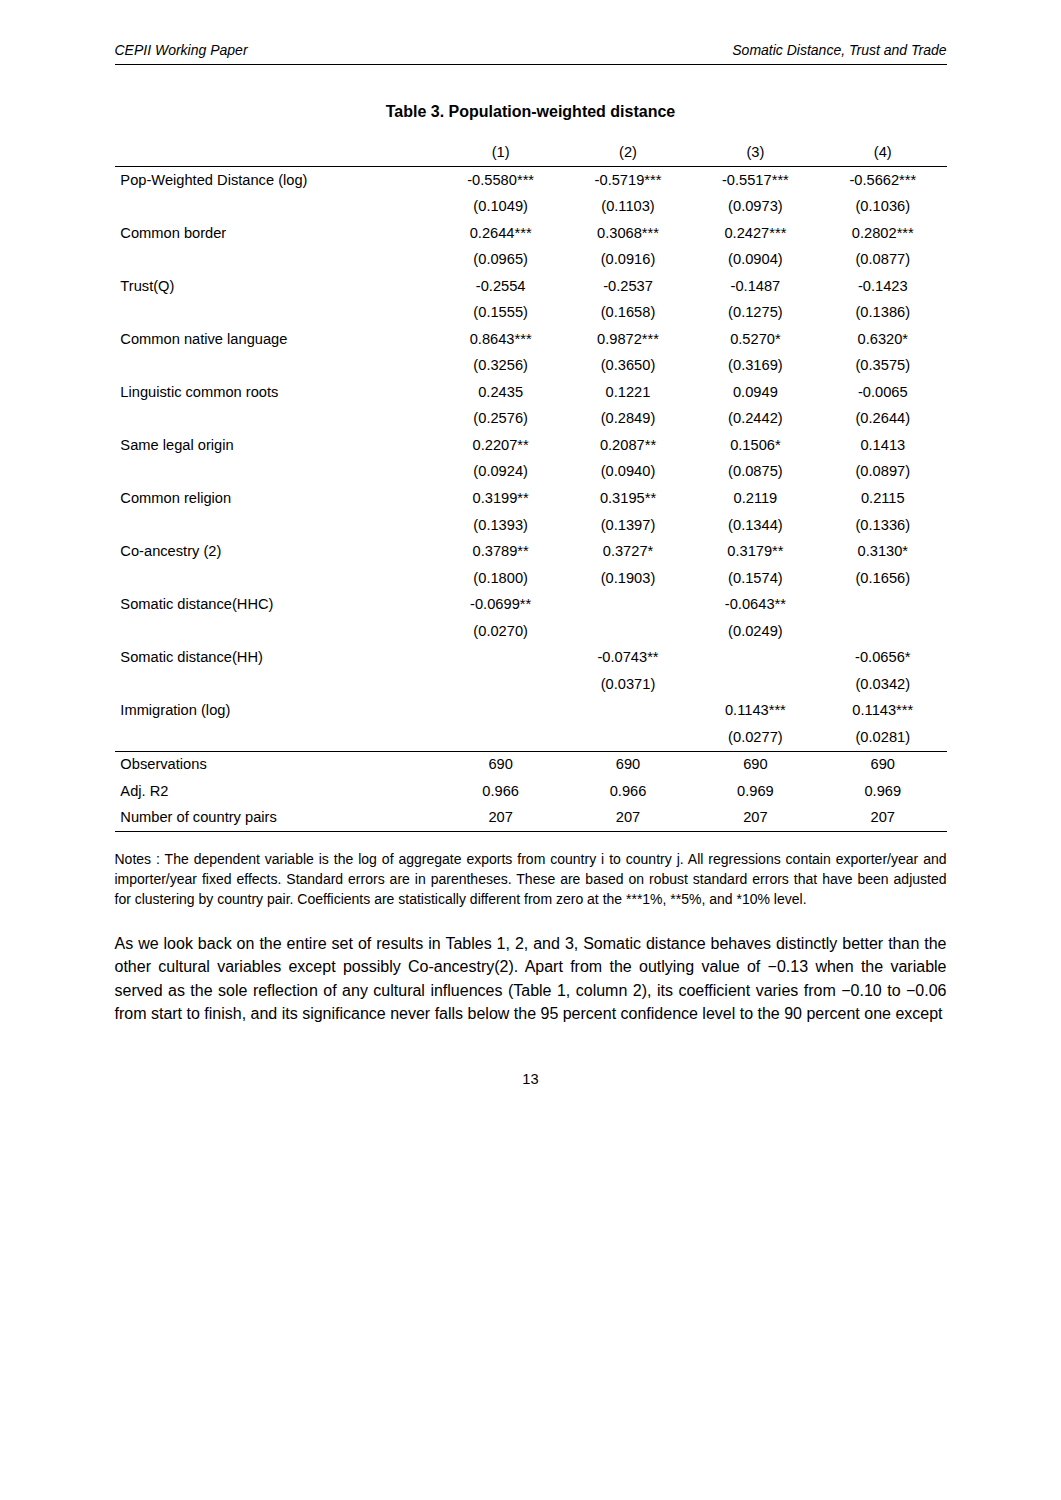CEPII Working Paper Somatic Distance, Trust and Trade
Table 3. Population-weighted distance
| | (1) | (2) | (3) | (4) |
| --- | --- | --- | --- | --- |
| Pop-Weighted Distance (log) | -0.5580*** | -0.5719*** | -0.5517*** | -0.5662*** |
| | (0.1049) | (0.1103) | (0.0973) | (0.1036) |
| Common border | 0.2644*** | 0.3068*** | 0.2427*** | 0.2802*** |
| | (0.0965) | (0.0916) | (0.0904) | (0.0877) |
| Trust(Q) | -0.2554 | -0.2537 | -0.1487 | -0.1423 |
| | (0.1555) | (0.1658) | (0.1275) | (0.1386) |
| Common native language | 0.8643*** | 0.9872*** | 0.5270* | 0.6320* |
| | (0.3256) | (0.3650) | (0.3169) | (0.3575) |
| Linguistic common roots | 0.2435 | 0.1221 | 0.0949 | -0.0065 |
| | (0.2576) | (0.2849) | (0.2442) | (0.2644) |
| Same legal origin | 0.2207** | 0.2087** | 0.1506* | 0.1413 |
| | (0.0924) | (0.0940) | (0.0875) | (0.0897) |
| Common religion | 0.3199** | 0.3195** | 0.2119 | 0.2115 |
| | (0.1393) | (0.1397) | (0.1344) | (0.1336) |
| Co-ancestry (2) | 0.3789** | 0.3727* | 0.3179** | 0.3130* |
| | (0.1800) | (0.1903) | (0.1574) | (0.1656) |
| Somatic distance(HHC) | -0.0699** | | -0.0643** | |
| | (0.0270) | | (0.0249) | |
| Somatic distance(HH) | | -0.0743** | | -0.0656* |
| | | (0.0371) | | (0.0342) |
| Immigration (log) | | | 0.1143*** | 0.1143*** |
| | | | (0.0277) | (0.0281) |
| Observations | 690 | 690 | 690 | 690 |
| Adj. R2 | 0.966 | 0.966 | 0.969 | 0.969 |
| Number of country pairs | 207 | 207 | 207 | 207 |
Notes : The dependent variable is the log of aggregate exports from country i to country j. All regressions contain exporter/year and importer/year fixed effects. Standard errors are in parentheses. These are based on robust standard errors that have been adjusted for clustering by country pair. Coefficients are statistically different from zero at the ***1%, **5%, and *10% level.
As we look back on the entire set of results in Tables 1, 2, and 3, Somatic distance behaves distinctly better than the other cultural variables except possibly Co-ancestry(2). Apart from the outlying value of −0.13 when the variable served as the sole reflection of any cultural influences (Table 1, column 2), its coefficient varies from −0.10 to −0.06 from start to finish, and its significance never falls below the 95 percent confidence level to the 90 percent one except
13